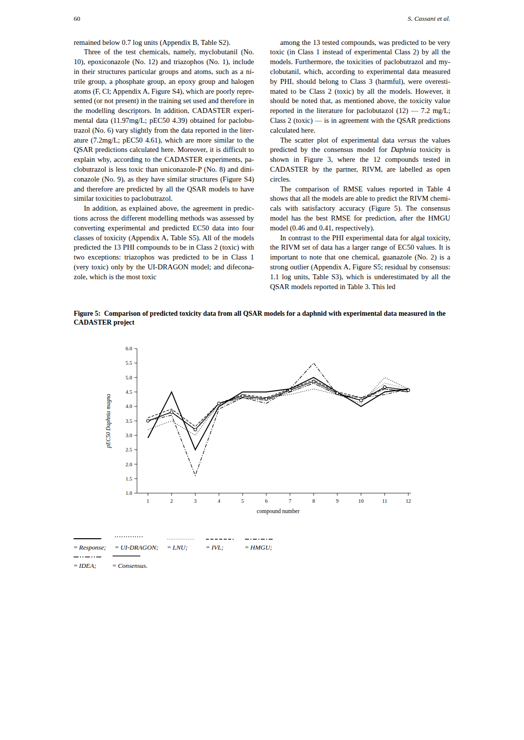60 S. Cassani et al.
remained below 0.7 log units (Appendix B, Table S2).
Three of the test chemicals, namely, myclobutanil (No. 10), epoxiconazole (No. 12) and triazophos (No. 1), include in their structures particular groups and atoms, such as a nitrile group, a phosphate group, an epoxy group and halogen atoms (F, Cl; Appendix A, Figure S4), which are poorly represented (or not present) in the training set used and therefore in the modelling descriptors. In addition, CADASTER experimental data (11.97mg/L; pEC50 4.39) obtained for paclobutrazol (No. 6) vary slightly from the data reported in the literature (7.2mg/L; pEC50 4.61), which are more similar to the QSAR predictions calculated here. Moreover, it is difficult to explain why, according to the CADASTER experiments, paclobutrazol is less toxic than uniconazole-P (No. 8) and diniconazole (No. 9), as they have similar structures (Figure S4) and therefore are predicted by all the QSAR models to have similar toxicities to paclobutrazol.
In addition, as explained above, the agreement in predictions across the different modelling methods was assessed by converting experimental and predicted EC50 data into four classes of toxicity (Appendix A, Table S5). All of the models predicted the 13 PHI compounds to be in Class 2 (toxic) with two exceptions: triazophos was predicted to be in Class 1 (very toxic) only by the UI-DRAGON model; and difeconazole, which is the most toxic
among the 13 tested compounds, was predicted to be very toxic (in Class 1 instead of experimental Class 2) by all the models. Furthermore, the toxicities of paclobutrazol and myclobutanil, which, according to experimental data measured by PHI, should belong to Class 3 (harmful), were overestimated to be Class 2 (toxic) by all the models. However, it should be noted that, as mentioned above, the toxicity value reported in the literature for paclobutazol (12) — 7.2 mg/L; Class 2 (toxic) — is in agreement with the QSAR predictions calculated here.
The scatter plot of experimental data versus the values predicted by the consensus model for Daphnia toxicity is shown in Figure 3, where the 12 compounds tested in CADASTER by the partner, RIVM, are labelled as open circles.
The comparison of RMSE values reported in Table 4 shows that all the models are able to predict the RIVM chemicals with satisfactory accuracy (Figure 5). The consensus model has the best RMSE for prediction, after the HMGU model (0.46 and 0.41, respectively).
In contrast to the PHI experimental data for algal toxicity, the RIVM set of data has a larger range of EC50 values. It is important to note that one chemical, guanazole (No. 2) is a strong outlier (Appendix A, Figure S5; residual by consensus: 1.1 log units, Table S3), which is underestimated by all the QSAR models reported in Table 3. This led
Figure 5: Comparison of predicted toxicity data from all QSAR models for a daphnid with experimental data measured in the CADASTER project
1.0 1.5 2.0 2.5 3.0 3.5 4.0 4.5 5.0 5.5 6.0 pEC50 Daphnia magna 1 2 3 4 5 6 7 8 9 10 11 12 compound number
= Response; = UI-DRAGON; = LNU; = IVL; = HMGU; = IDEA; = Consensus.